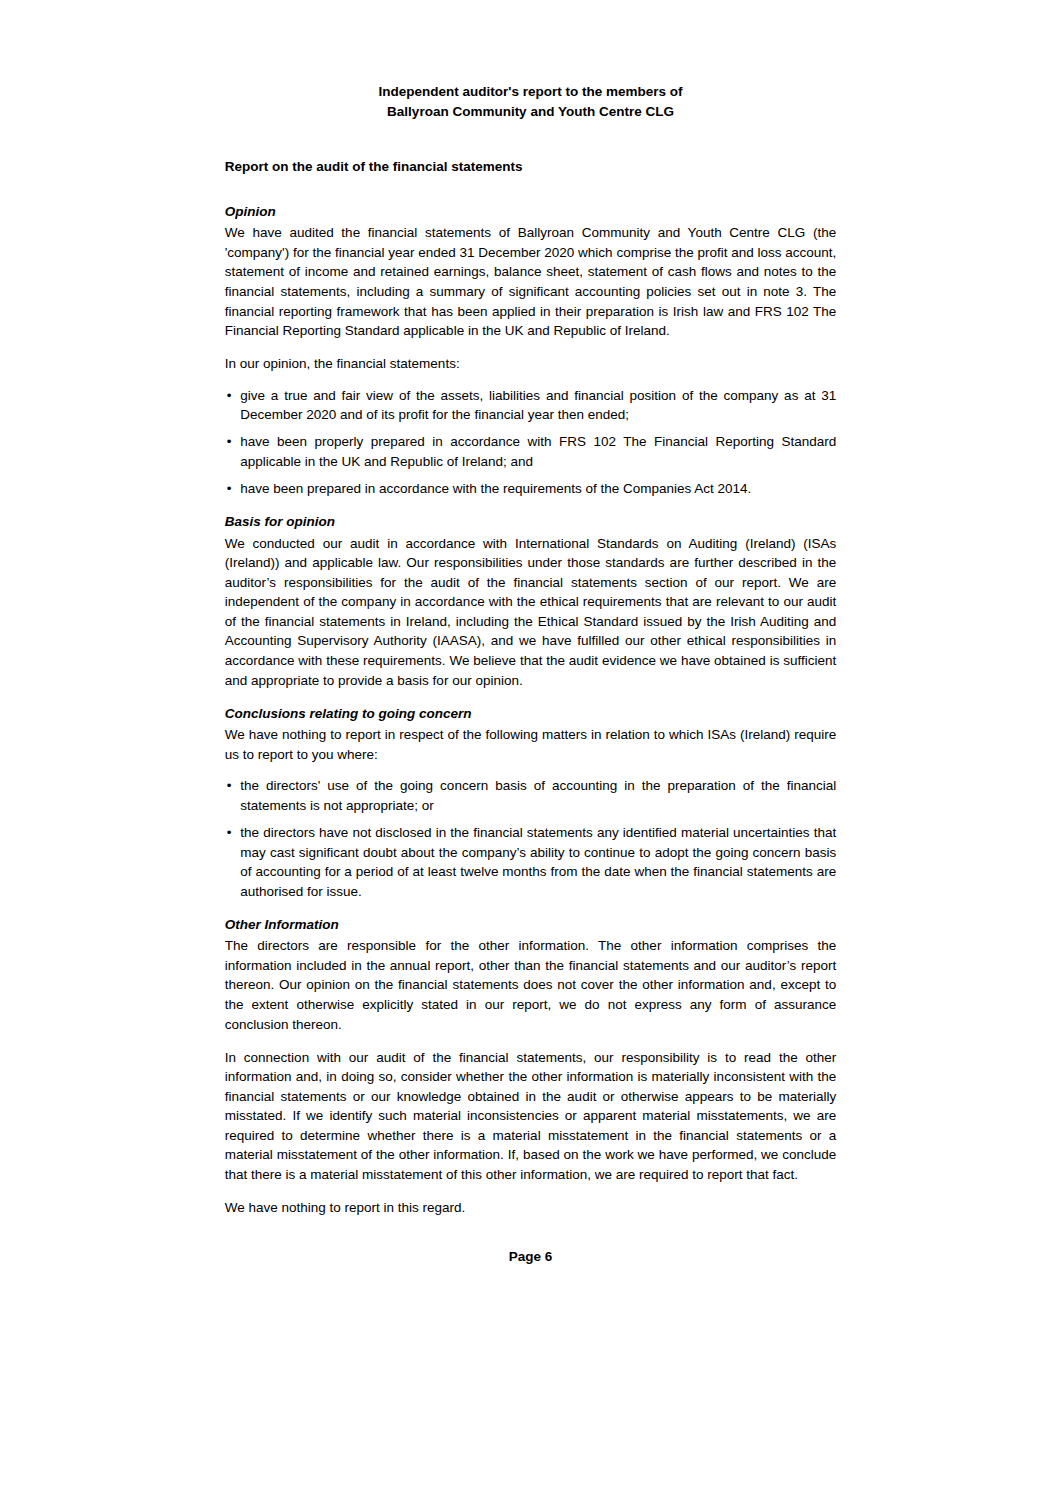Independent auditor's report to the members of
Ballyroan Community and Youth Centre CLG
Report on the audit of the financial statements
Opinion
We have audited the financial statements of Ballyroan Community and Youth Centre CLG (the 'company') for the financial year ended 31 December 2020 which comprise the profit and loss account, statement of income and retained earnings, balance sheet, statement of cash flows and notes to the financial statements, including a summary of significant accounting policies set out in note 3. The financial reporting framework that has been applied in their preparation is Irish law and FRS 102 The Financial Reporting Standard applicable in the UK and Republic of Ireland.
In our opinion, the financial statements:
give a true and fair view of the assets, liabilities and financial position of the company as at 31 December 2020 and of its profit for the financial year then ended;
have been properly prepared in accordance with FRS 102 The Financial Reporting Standard applicable in the UK and Republic of Ireland; and
have been prepared in accordance with the requirements of the Companies Act 2014.
Basis for opinion
We conducted our audit in accordance with International Standards on Auditing (Ireland) (ISAs (Ireland)) and applicable law. Our responsibilities under those standards are further described in the auditor’s responsibilities for the audit of the financial statements section of our report. We are independent of the company in accordance with the ethical requirements that are relevant to our audit of the financial statements in Ireland, including the Ethical Standard issued by the Irish Auditing and Accounting Supervisory Authority (IAASA), and we have fulfilled our other ethical responsibilities in accordance with these requirements. We believe that the audit evidence we have obtained is sufficient and appropriate to provide a basis for our opinion.
Conclusions relating to going concern
We have nothing to report in respect of the following matters in relation to which ISAs (Ireland) require us to report to you where:
the directors' use of the going concern basis of accounting in the preparation of the financial statements is not appropriate; or
the directors have not disclosed in the financial statements any identified material uncertainties that may cast significant doubt about the company’s ability to continue to adopt the going concern basis of accounting for a period of at least twelve months from the date when the financial statements are authorised for issue.
Other Information
The directors are responsible for the other information. The other information comprises the information included in the annual report, other than the financial statements and our auditor’s report thereon. Our opinion on the financial statements does not cover the other information and, except to the extent otherwise explicitly stated in our report, we do not express any form of assurance conclusion thereon.
In connection with our audit of the financial statements, our responsibility is to read the other information and, in doing so, consider whether the other information is materially inconsistent with the financial statements or our knowledge obtained in the audit or otherwise appears to be materially misstated. If we identify such material inconsistencies or apparent material misstatements, we are required to determine whether there is a material misstatement in the financial statements or a material misstatement of the other information. If, based on the work we have performed, we conclude that there is a material misstatement of this other information, we are required to report that fact.
We have nothing to report in this regard.
Page 6